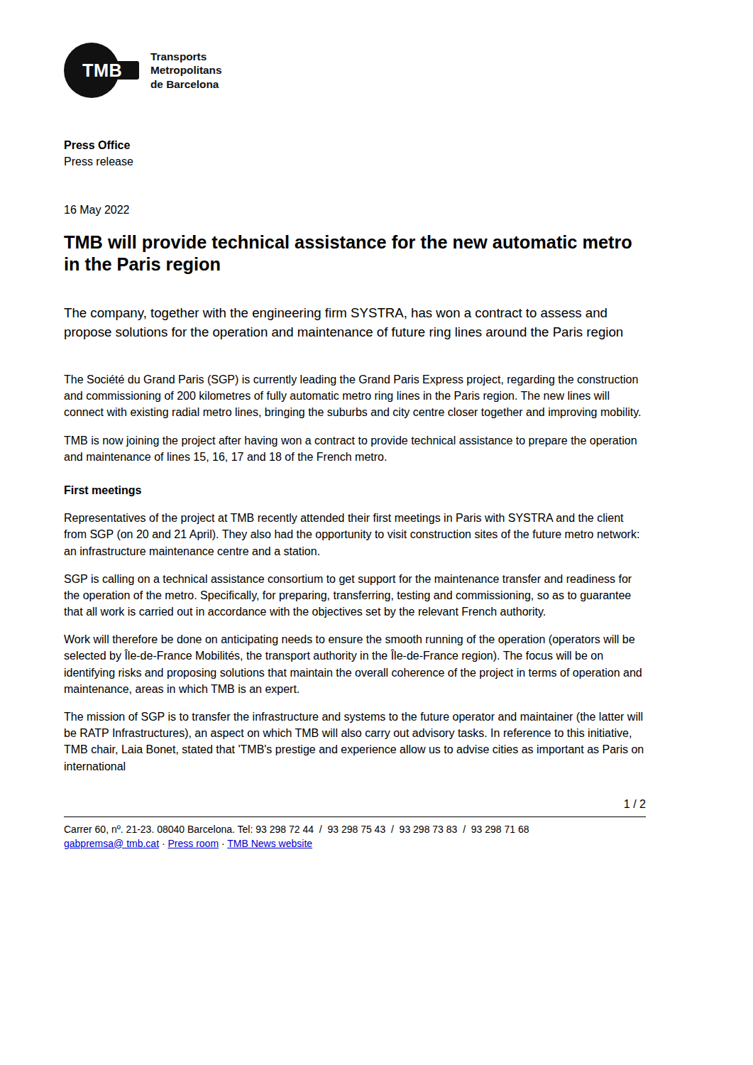TMB
Transports
Metropolitans
de Barcelona
Press Office
Press release
16 May 2022
TMB will provide technical assistance for the new automatic metro in the Paris region
The company, together with the engineering firm SYSTRA, has won a contract to assess and propose solutions for the operation and maintenance of future ring lines around the Paris region
The Société du Grand Paris (SGP) is currently leading the Grand Paris Express project, regarding the construction and commissioning of 200 kilometres of fully automatic metro ring lines in the Paris region. The new lines will connect with existing radial metro lines, bringing the suburbs and city centre closer together and improving mobility.
TMB is now joining the project after having won a contract to provide technical assistance to prepare the operation and maintenance of lines 15, 16, 17 and 18 of the French metro.
First meetings
Representatives of the project at TMB recently attended their first meetings in Paris with SYSTRA and the client from SGP (on 20 and 21 April). They also had the opportunity to visit construction sites of the future metro network: an infrastructure maintenance centre and a station.
SGP is calling on a technical assistance consortium to get support for the maintenance transfer and readiness for the operation of the metro. Specifically, for preparing, transferring, testing and commissioning, so as to guarantee that all work is carried out in accordance with the objectives set by the relevant French authority.
Work will therefore be done on anticipating needs to ensure the smooth running of the operation (operators will be selected by Île-de-France Mobilités, the transport authority in the Île-de-France region). The focus will be on identifying risks and proposing solutions that maintain the overall coherence of the project in terms of operation and maintenance, areas in which TMB is an expert.
The mission of SGP is to transfer the infrastructure and systems to the future operator and maintainer (the latter will be RATP Infrastructures), an aspect on which TMB will also carry out advisory tasks. In reference to this initiative, TMB chair, Laia Bonet, stated that 'TMB's prestige and experience allow us to advise cities as important as Paris on international
1 / 2
Carrer 60, nº. 21-23. 08040 Barcelona. Tel: 93 298 72 44 / 93 298 75 43 / 93 298 73 83 / 93 298 71 68
gabpremsa@ tmb.cat · Press room · TMB News website